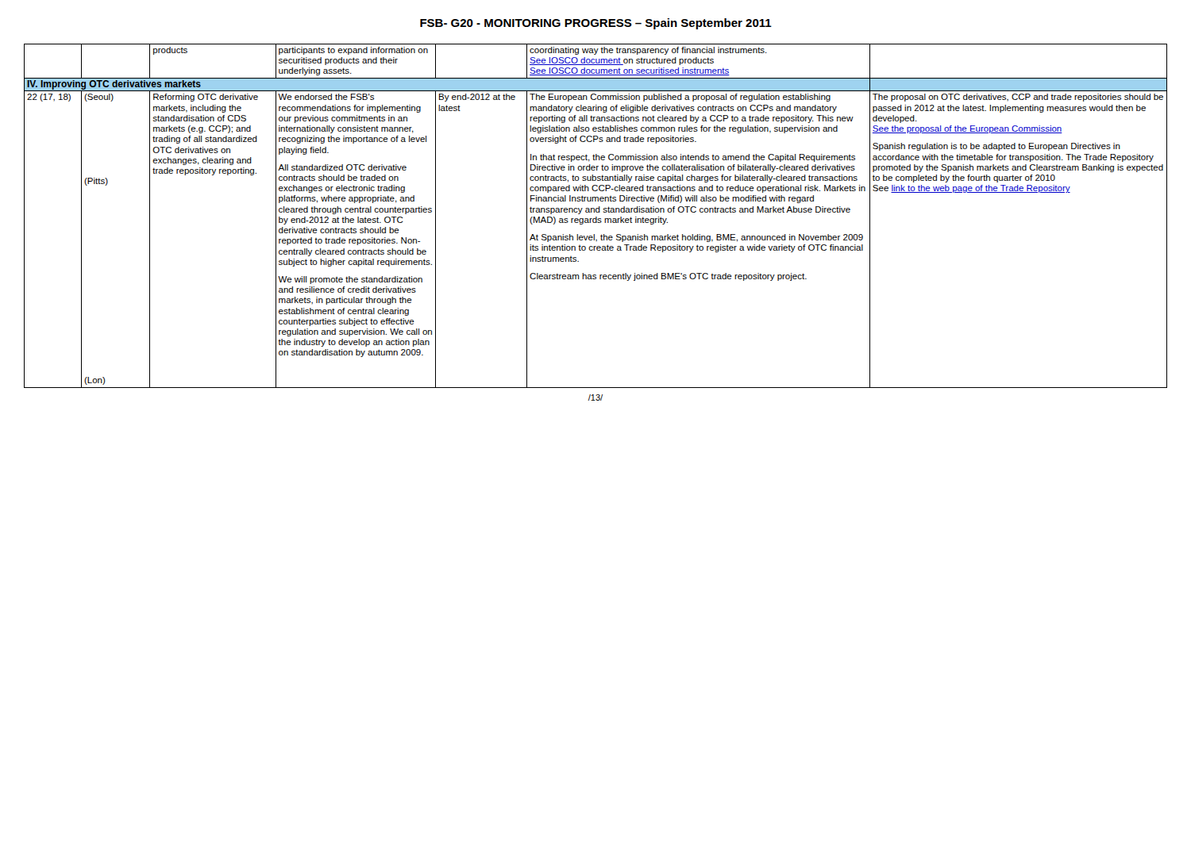FSB- G20 - MONITORING PROGRESS – Spain September 2011
| | | products | participants to expand information on securitised products and their underlying assets. | | coordinating way the transparency of financial instruments. See IOSCO document on structured products See IOSCO document on securitised instruments | |
| IV. Improving OTC derivatives markets | |
| 22 (17, 18) | (Seoul) (Pitts) (Lon) | Reforming OTC derivative markets, including the standardisation of CDS markets (e.g. CCP); and trading of all standardized OTC derivatives on exchanges, clearing and trade repository reporting. | We endorsed the FSB's recommendations for implementing our previous commitments in an internationally consistent manner, recognizing the importance of a level playing field. All standardized OTC derivative contracts should be traded on exchanges or electronic trading platforms, where appropriate, and cleared through central counterparties by end-2012 at the latest. OTC derivative contracts should be reported to trade repositories. Non-centrally cleared contracts should be subject to higher capital requirements. We will promote the standardization and resilience of credit derivatives markets, in particular through the establishment of central clearing counterparties subject to effective regulation and supervision. We call on the industry to develop an action plan on standardisation by autumn 2009. | By end-2012 at the latest | The European Commission published a proposal of regulation establishing mandatory clearing of eligible derivatives contracts on CCPs and mandatory reporting of all transactions not cleared by a CCP to a trade repository. This new legislation also establishes common rules for the regulation, supervision and oversight of CCPs and trade repositories. In that respect, the Commission also intends to amend the Capital Requirements Directive in order to improve the collateralisation of bilaterally-cleared derivatives contracts, to substantially raise capital charges for bilaterally-cleared transactions compared with CCP-cleared transactions and to reduce operational risk. Markets in Financial Instruments Directive (Mifid) will also be modified with regard transparency and standardisation of OTC contracts and Market Abuse Directive (MAD) as regards market integrity. At Spanish level, the Spanish market holding, BME, announced in November 2009 its intention to create a Trade Repository to register a wide variety of OTC financial instruments. Clearstream has recently joined BME's OTC trade repository project. | The proposal on OTC derivatives, CCP and trade repositories should be passed in 2012 at the latest. Implementing measures would then be developed. See the proposal of the European Commission Spanish regulation is to be adapted to European Directives in accordance with the timetable for transposition. The Trade Repository promoted by the Spanish markets and Clearstream Banking is expected to be completed by the fourth quarter of 2010 See link to the web page of the Trade Repository |
/13/